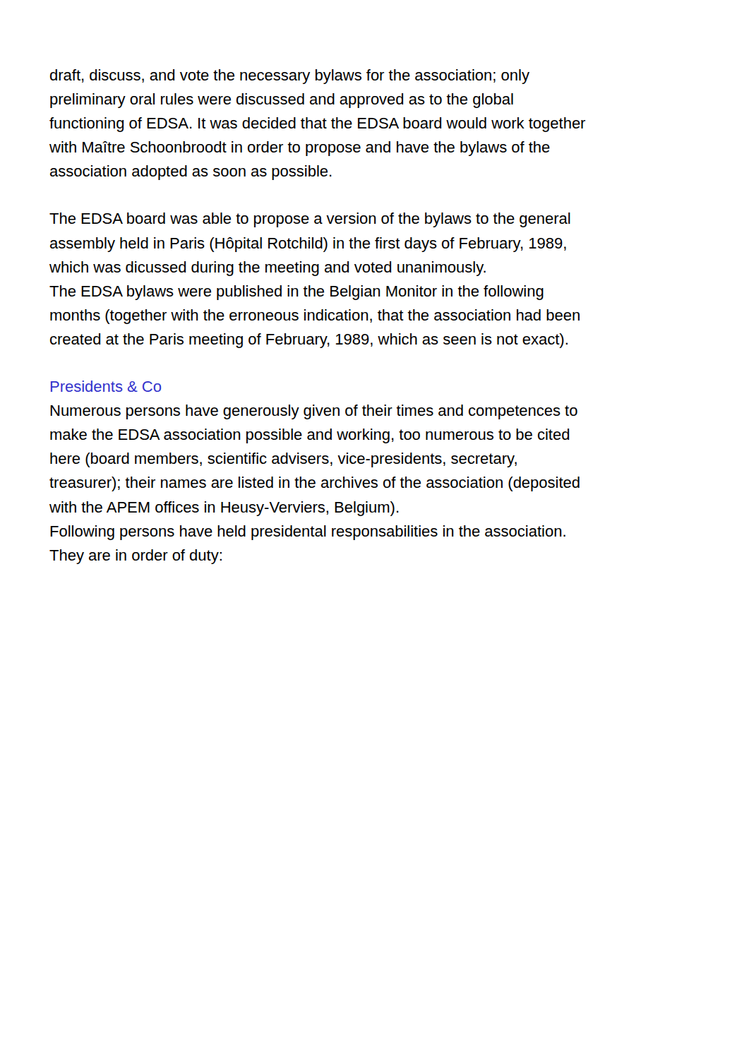draft, discuss, and vote the necessary bylaws for the association; only preliminary oral rules were discussed and approved as to the global functioning of EDSA. It was decided that the EDSA board would work together with Maître Schoonbroodt in order to propose and have the bylaws of the association adopted as soon as possible.
The EDSA board was able to propose a version of the bylaws to the general assembly held in Paris (Hôpital Rotchild) in the first days of February, 1989, which was dicussed during the meeting and voted unanimously.
The EDSA bylaws were published in the Belgian Monitor in the following months (together with the erroneous indication, that the association had been created at the Paris meeting of February, 1989, which as seen is not exact).
Presidents & Co
Numerous persons have generously given of their times and competences to make the EDSA association possible and working, too numerous to be cited here (board members, scientific advisers, vice-presidents, secretary, treasurer); their names are listed in the archives of the association (deposited with the APEM offices in Heusy-Verviers, Belgium).
Following persons have held presidental responsabilities in the association. They are in order of duty: